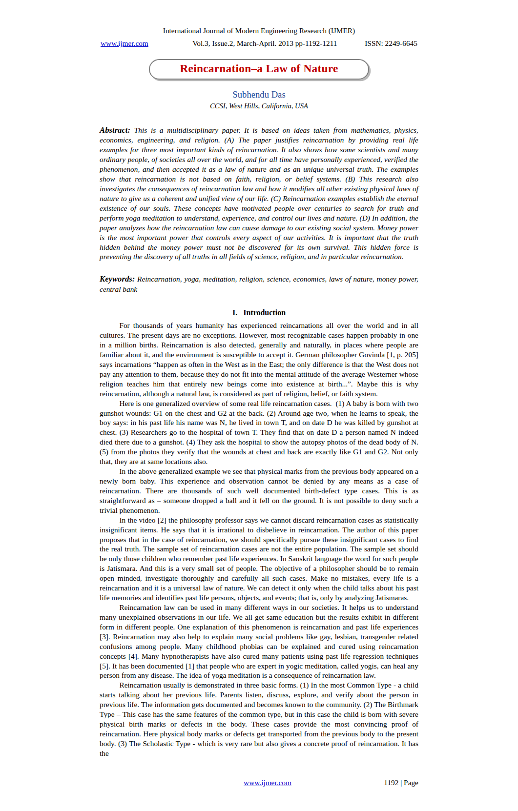International Journal of Modern Engineering Research (IJMER) www.ijmer.com Vol.3, Issue.2, March-April. 2013 pp-1192-1211 ISSN: 2249-6645
Reincarnation–a Law of Nature
Subhendu Das
CCSI, West Hills, California, USA
Abstract: This is a multidisciplinary paper. It is based on ideas taken from mathematics, physics, economics, engineering, and religion. (A) The paper justifies reincarnation by providing real life examples for three most important kinds of reincarnation. It also shows how some scientists and many ordinary people, of societies all over the world, and for all time have personally experienced, verified the phenomenon, and then accepted it as a law of nature and as an unique universal truth. The examples show that reincarnation is not based on faith, religion, or belief systems. (B) This research also investigates the consequences of reincarnation law and how it modifies all other existing physical laws of nature to give us a coherent and unified view of our life. (C) Reincarnation examples establish the eternal existence of our souls. These concepts have motivated people over centuries to search for truth and perform yoga meditation to understand, experience, and control our lives and nature. (D) In addition, the paper analyzes how the reincarnation law can cause damage to our existing social system. Money power is the most important power that controls every aspect of our activities. It is important that the truth hidden behind the money power must not be discovered for its own survival. This hidden force is preventing the discovery of all truths in all fields of science, religion, and in particular reincarnation.
Keywords: Reincarnation, yoga, meditation, religion, science, economics, laws of nature, money power, central bank
I. Introduction
For thousands of years humanity has experienced reincarnations all over the world and in all cultures. The present days are no exceptions. However, most recognizable cases happen probably in one in a million births. Reincarnation is also detected, generally and naturally, in places where people are familiar about it, and the environment is susceptible to accept it. German philosopher Govinda [1, p. 205] says incarnations “happen as often in the West as in the East; the only difference is that the West does not pay any attention to them, because they do not fit into the mental attitude of the average Westerner whose religion teaches him that entirely new beings come into existence at birth...”. Maybe this is why reincarnation, although a natural law, is considered as part of religion, belief, or faith system.
Here is one generalized overview of some real life reincarnation cases. (1) A baby is born with two gunshot wounds: G1 on the chest and G2 at the back. (2) Around age two, when he learns to speak, the boy says: in his past life his name was N, he lived in town T, and on date D he was killed by gunshot at chest. (3) Researchers go to the hospital of town T. They find that on date D a person named N indeed died there due to a gunshot. (4) They ask the hospital to show the autopsy photos of the dead body of N. (5) from the photos they verify that the wounds at chest and back are exactly like G1 and G2. Not only that, they are at same locations also.
In the above generalized example we see that physical marks from the previous body appeared on a newly born baby. This experience and observation cannot be denied by any means as a case of reincarnation. There are thousands of such well documented birth-defect type cases. This is as straightforward as – someone dropped a ball and it fell on the ground. It is not possible to deny such a trivial phenomenon.
In the video [2] the philosophy professor says we cannot discard reincarnation cases as statistically insignificant items. He says that it is irrational to disbelieve in reincarnation. The author of this paper proposes that in the case of reincarnation, we should specifically pursue these insignificant cases to find the real truth. The sample set of reincarnation cases are not the entire population. The sample set should be only those children who remember past life experiences. In Sanskrit language the word for such people is Jatismara. And this is a very small set of people. The objective of a philosopher should be to remain open minded, investigate thoroughly and carefully all such cases. Make no mistakes, every life is a reincarnation and it is a universal law of nature. We can detect it only when the child talks about his past life memories and identifies past life persons, objects, and events; that is, only by analyzing Jatismaras.
Reincarnation law can be used in many different ways in our societies. It helps us to understand many unexplained observations in our life. We all get same education but the results exhibit in different form in different people. One explanation of this phenomenon is reincarnation and past life experiences [3]. Reincarnation may also help to explain many social problems like gay, lesbian, transgender related confusions among people. Many childhood phobias can be explained and cured using reincarnation concepts [4]. Many hypnotherapists have also cured many patients using past life regression techniques [5]. It has been documented [1] that people who are expert in yogic meditation, called yogis, can heal any person from any disease. The idea of yoga meditation is a consequence of reincarnation law.
Reincarnation usually is demonstrated in three basic forms. (1) In the most Common Type - a child starts talking about her previous life. Parents listen, discuss, explore, and verify about the person in previous life. The information gets documented and becomes known to the community. (2) The Birthmark Type – This case has the same features of the common type, but in this case the child is born with severe physical birth marks or defects in the body. These cases provide the most convincing proof of reincarnation. Here physical body marks or defects get transported from the previous body to the present body. (3) The Scholastic Type - which is very rare but also gives a concrete proof of reincarnation. It has the
www.ijmer.com 1192 | Page